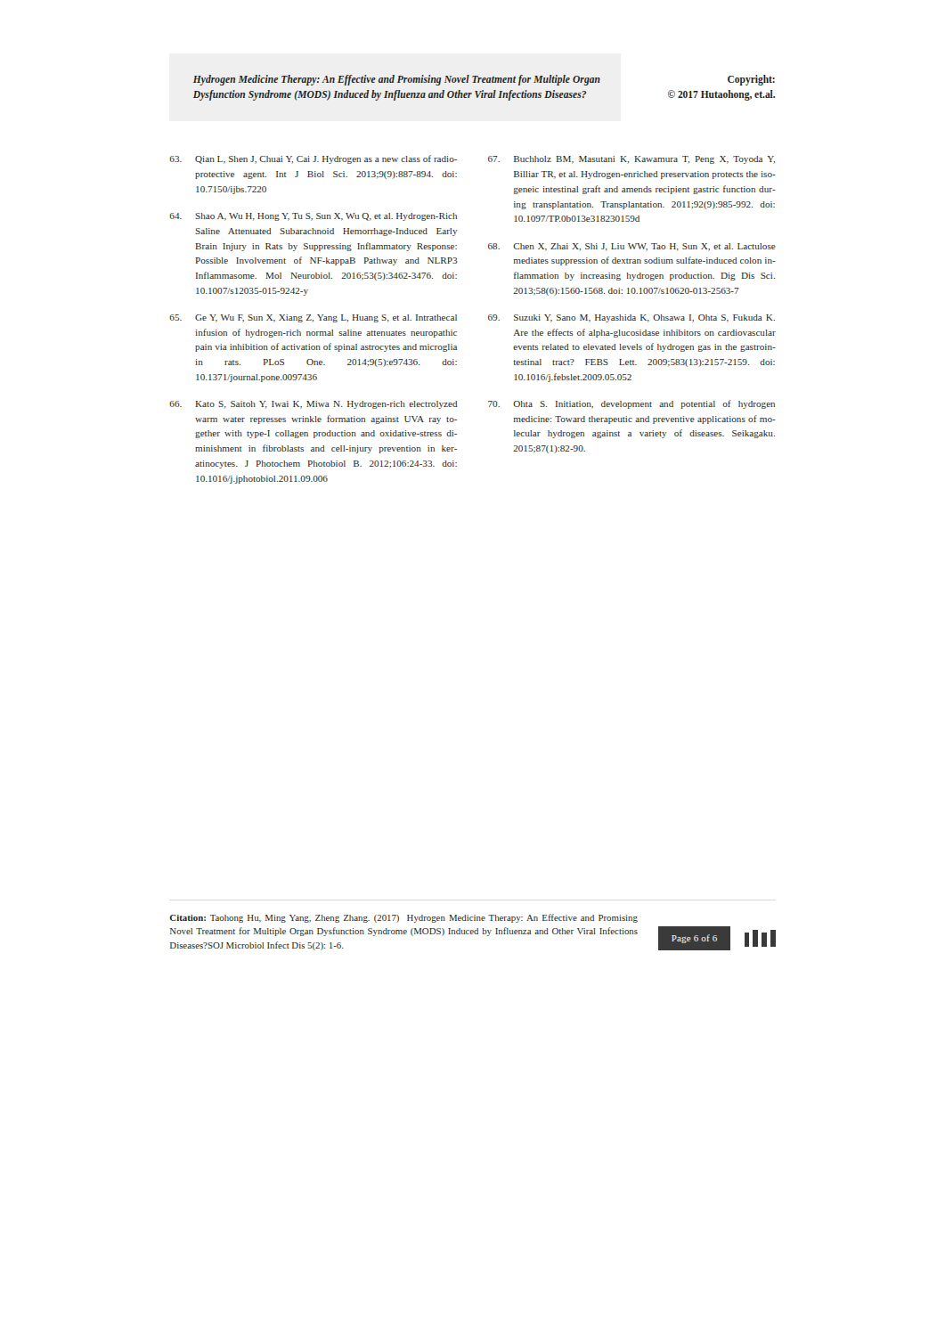Hydrogen Medicine Therapy: An Effective and Promising Novel Treatment for Multiple Organ Dysfunction Syndrome (MODS) Induced by Influenza and Other Viral Infections Diseases?
Copyright: © 2017 Hutaohong, et.al.
63. Qian L, Shen J, Chuai Y, Cai J. Hydrogen as a new class of radioprotective agent. Int J Biol Sci. 2013;9(9):887-894. doi: 10.7150/ijbs.7220
64. Shao A, Wu H, Hong Y, Tu S, Sun X, Wu Q, et al. Hydrogen-Rich Saline Attenuated Subarachnoid Hemorrhage-Induced Early Brain Injury in Rats by Suppressing Inflammatory Response: Possible Involvement of NF-kappaB Pathway and NLRP3 Inflammasome. Mol Neurobiol. 2016;53(5):3462-3476. doi: 10.1007/s12035-015-9242-y
65. Ge Y, Wu F, Sun X, Xiang Z, Yang L, Huang S, et al. Intrathecal infusion of hydrogen-rich normal saline attenuates neuropathic pain via inhibition of activation of spinal astrocytes and microglia in rats. PLoS One. 2014;9(5):e97436. doi: 10.1371/journal.pone.0097436
66. Kato S, Saitoh Y, Iwai K, Miwa N. Hydrogen-rich electrolyzed warm water represses wrinkle formation against UVA ray together with type-I collagen production and oxidative-stress diminishment in fibroblasts and cell-injury prevention in keratinocytes. J Photochem Photobiol B. 2012;106:24-33. doi: 10.1016/j.jphotobiol.2011.09.006
67. Buchholz BM, Masutani K, Kawamura T, Peng X, Toyoda Y, Billiar TR, et al. Hydrogen-enriched preservation protects the isogeneic intestinal graft and amends recipient gastric function during transplantation. Transplantation. 2011;92(9):985-992. doi: 10.1097/TP.0b013e318230159d
68. Chen X, Zhai X, Shi J, Liu WW, Tao H, Sun X, et al. Lactulose mediates suppression of dextran sodium sulfate-induced colon inflammation by increasing hydrogen production. Dig Dis Sci. 2013;58(6):1560-1568. doi: 10.1007/s10620-013-2563-7
69. Suzuki Y, Sano M, Hayashida K, Ohsawa I, Ohta S, Fukuda K. Are the effects of alpha-glucosidase inhibitors on cardiovascular events related to elevated levels of hydrogen gas in the gastrointestinal tract? FEBS Lett. 2009;583(13):2157-2159. doi: 10.1016/j.febslet.2009.05.052
70. Ohta S. Initiation, development and potential of hydrogen medicine: Toward therapeutic and preventive applications of molecular hydrogen against a variety of diseases. Seikagaku. 2015;87(1):82-90.
Citation: Taohong Hu, Ming Yang, Zheng Zhang. (2017) Hydrogen Medicine Therapy: An Effective and Promising Novel Treatment for Multiple Organ Dysfunction Syndrome (MODS) Induced by Influenza and Other Viral Infections Diseases?SOJ Microbiol Infect Dis 5(2): 1-6.
Page 6 of 6